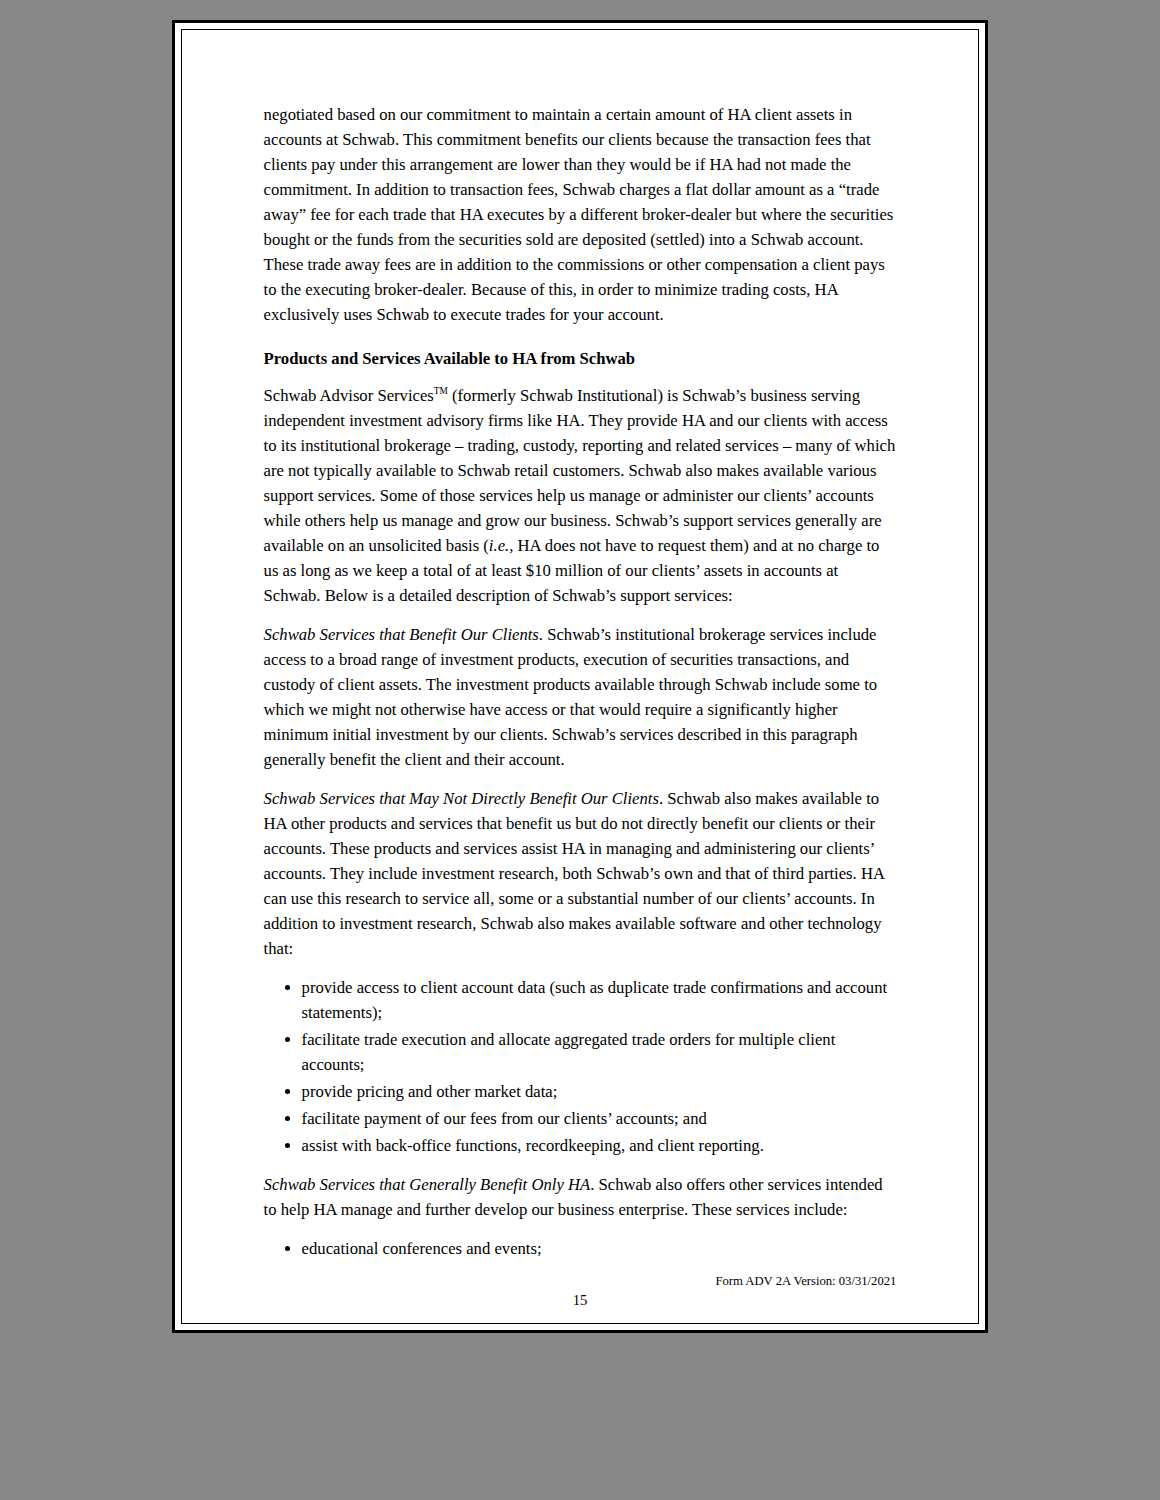negotiated based on our commitment to maintain a certain amount of HA client assets in accounts at Schwab. This commitment benefits our clients because the transaction fees that clients pay under this arrangement are lower than they would be if HA had not made the commitment. In addition to transaction fees, Schwab charges a flat dollar amount as a “trade away” fee for each trade that HA executes by a different broker-dealer but where the securities bought or the funds from the securities sold are deposited (settled) into a Schwab account. These trade away fees are in addition to the commissions or other compensation a client pays to the executing broker-dealer. Because of this, in order to minimize trading costs, HA exclusively uses Schwab to execute trades for your account.
Products and Services Available to HA from Schwab
Schwab Advisor ServicesTM (formerly Schwab Institutional) is Schwab’s business serving independent investment advisory firms like HA. They provide HA and our clients with access to its institutional brokerage – trading, custody, reporting and related services – many of which are not typically available to Schwab retail customers. Schwab also makes available various support services. Some of those services help us manage or administer our clients’ accounts while others help us manage and grow our business. Schwab’s support services generally are available on an unsolicited basis (i.e., HA does not have to request them) and at no charge to us as long as we keep a total of at least $10 million of our clients’ assets in accounts at Schwab. Below is a detailed description of Schwab’s support services:
Schwab Services that Benefit Our Clients. Schwab’s institutional brokerage services include access to a broad range of investment products, execution of securities transactions, and custody of client assets. The investment products available through Schwab include some to which we might not otherwise have access or that would require a significantly higher minimum initial investment by our clients. Schwab’s services described in this paragraph generally benefit the client and their account.
Schwab Services that May Not Directly Benefit Our Clients. Schwab also makes available to HA other products and services that benefit us but do not directly benefit our clients or their accounts. These products and services assist HA in managing and administering our clients’ accounts. They include investment research, both Schwab’s own and that of third parties. HA can use this research to service all, some or a substantial number of our clients’ accounts. In addition to investment research, Schwab also makes available software and other technology that:
provide access to client account data (such as duplicate trade confirmations and account statements);
facilitate trade execution and allocate aggregated trade orders for multiple client accounts;
provide pricing and other market data;
facilitate payment of our fees from our clients’ accounts; and
assist with back-office functions, recordkeeping, and client reporting.
Schwab Services that Generally Benefit Only HA. Schwab also offers other services intended to help HA manage and further develop our business enterprise. These services include:
educational conferences and events;
Form ADV 2A Version: 03/31/2021
15